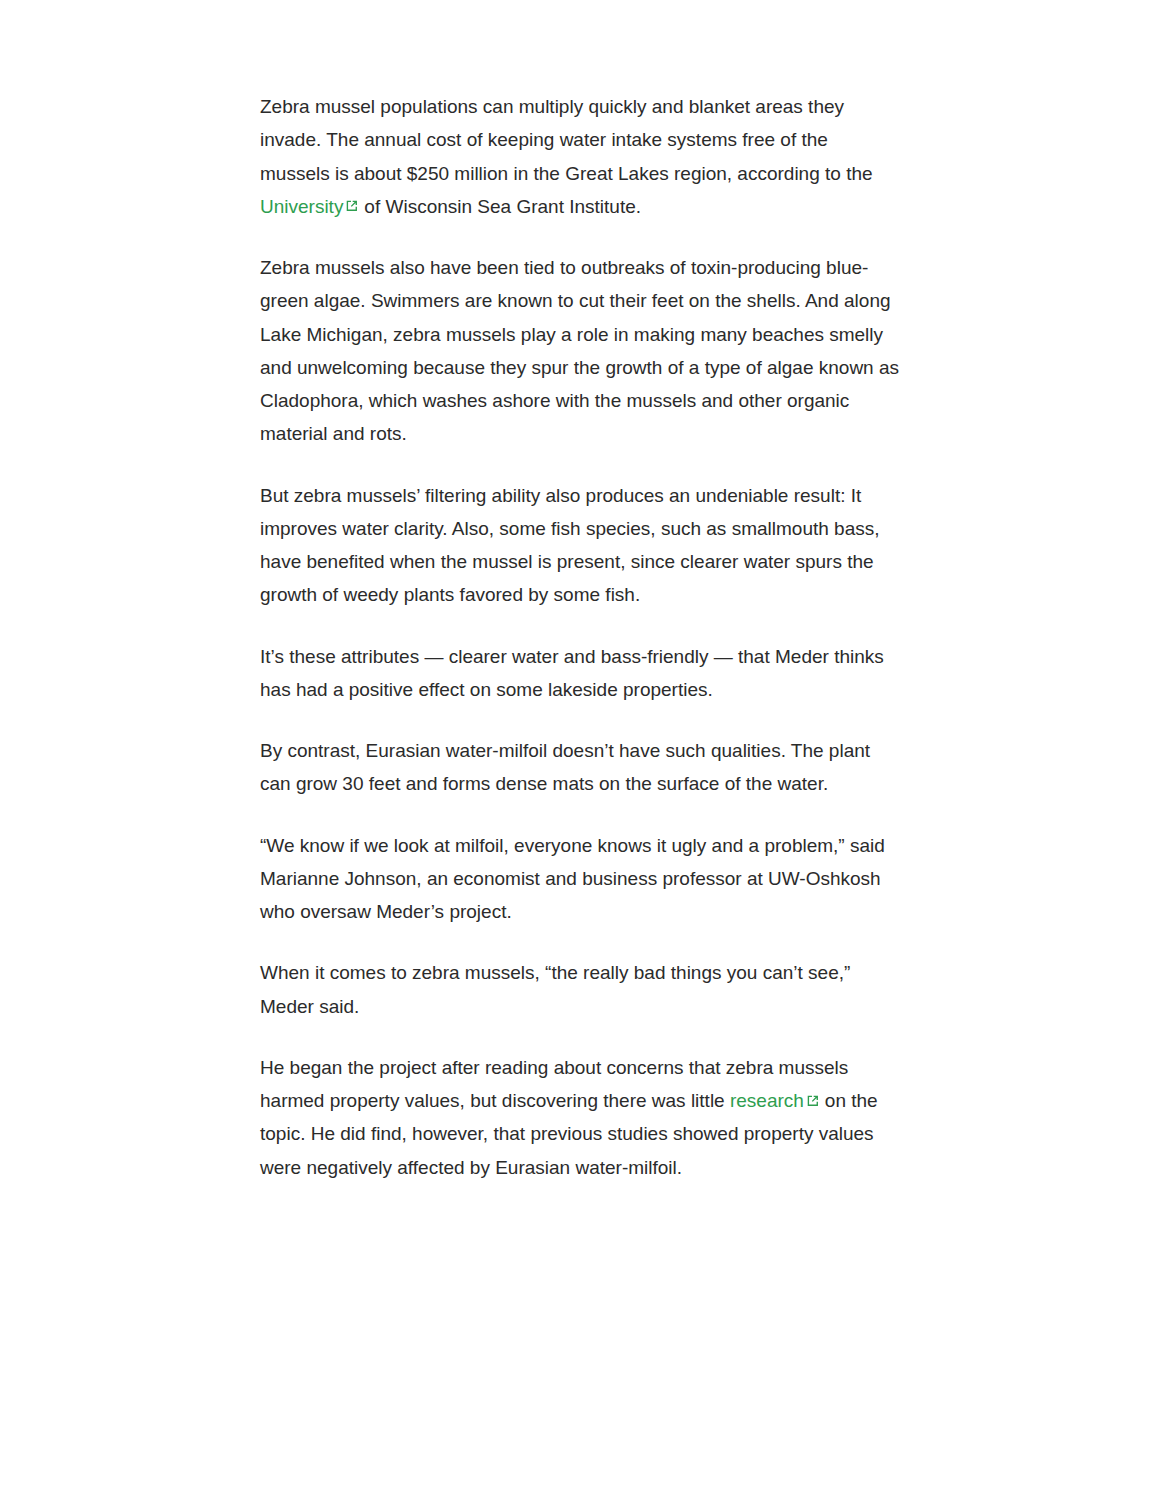Zebra mussel populations can multiply quickly and blanket areas they invade. The annual cost of keeping water intake systems free of the mussels is about $250 million in the Great Lakes region, according to the University of Wisconsin Sea Grant Institute.
Zebra mussels also have been tied to outbreaks of toxin-producing blue-green algae. Swimmers are known to cut their feet on the shells. And along Lake Michigan, zebra mussels play a role in making many beaches smelly and unwelcoming because they spur the growth of a type of algae known as Cladophora, which washes ashore with the mussels and other organic material and rots.
But zebra mussels’ filtering ability also produces an undeniable result: It improves water clarity. Also, some fish species, such as smallmouth bass, have benefited when the mussel is present, since clearer water spurs the growth of weedy plants favored by some fish.
It’s these attributes — clearer water and bass-friendly — that Meder thinks has had a positive effect on some lakeside properties.
By contrast, Eurasian water-milfoil doesn’t have such qualities. The plant can grow 30 feet and forms dense mats on the surface of the water.
“We know if we look at milfoil, everyone knows it ugly and a problem,” said Marianne Johnson, an economist and business professor at UW-Oshkosh who oversaw Meder’s project.
When it comes to zebra mussels, “the really bad things you can’t see,” Meder said.
He began the project after reading about concerns that zebra mussels harmed property values, but discovering there was little research on the topic. He did find, however, that previous studies showed property values were negatively affected by Eurasian water-milfoil.